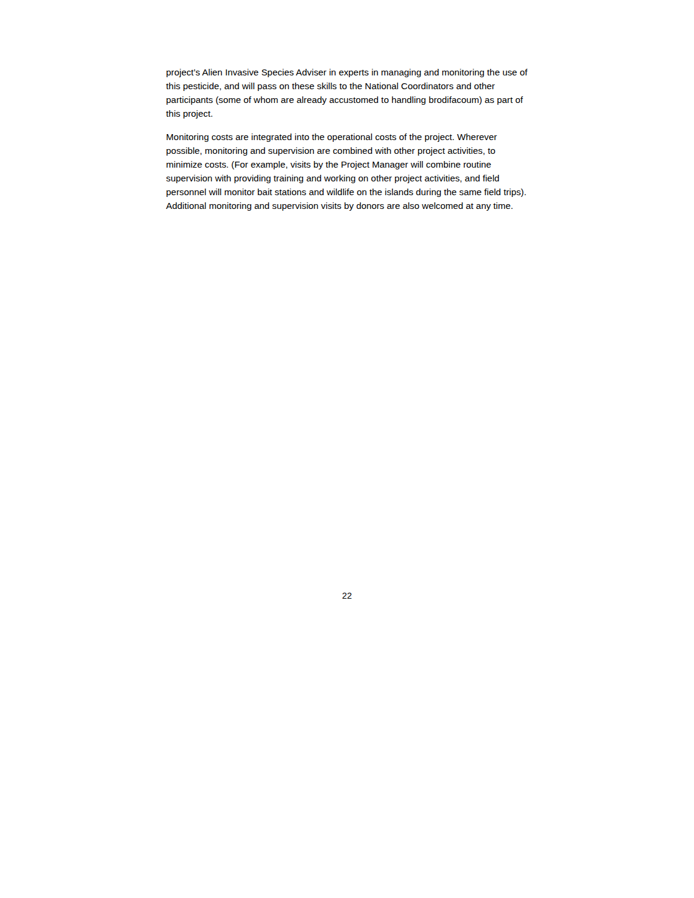project’s Alien Invasive Species Adviser in experts in managing and monitoring the use of this pesticide, and will pass on these skills to the National Coordinators and other participants (some of whom are already accustomed to handling brodifacoum) as part of this project.
Monitoring costs are integrated into the operational costs of the project. Wherever possible, monitoring and supervision are combined with other project activities, to minimize costs. (For example, visits by the Project Manager will combine routine supervision with providing training and working on other project activities, and field personnel will monitor bait stations and wildlife on the islands during the same field trips). Additional monitoring and supervision visits by donors are also welcomed at any time.
22